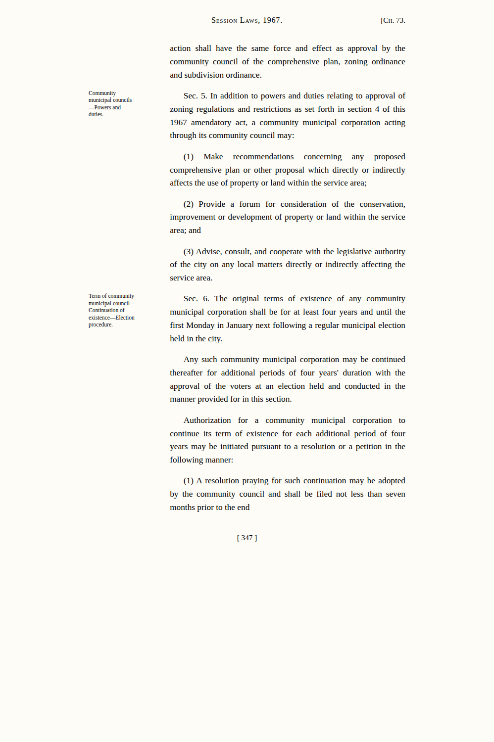[Ch. 73.
Session Laws, 1967.
action shall have the same force and effect as approval by the community council of the comprehensive plan, zoning ordinance and subdivision ordinance.
Community municipal councils—Powers and duties.
Sec. 5. In addition to powers and duties relating to approval of zoning regulations and restrictions as set forth in section 4 of this 1967 amendatory act, a community municipal corporation acting through its community council may:
(1) Make recommendations concerning any proposed comprehensive plan or other proposal which directly or indirectly affects the use of property or land within the service area;
(2) Provide a forum for consideration of the conservation, improvement or development of property or land within the service area; and
(3) Advise, consult, and cooperate with the legislative authority of the city on any local matters directly or indirectly affecting the service area.
Term of community municipal council—Continuation of existence—Election procedure.
Sec. 6. The original terms of existence of any community municipal corporation shall be for at least four years and until the first Monday in January next following a regular municipal election held in the city.
Any such community municipal corporation may be continued thereafter for additional periods of four years' duration with the approval of the voters at an election held and conducted in the manner provided for in this section.
Authorization for a community municipal corporation to continue its term of existence for each additional period of four years may be initiated pursuant to a resolution or a petition in the following manner:
(1) A resolution praying for such continuation may be adopted by the community council and shall be filed not less than seven months prior to the end
[ 347 ]